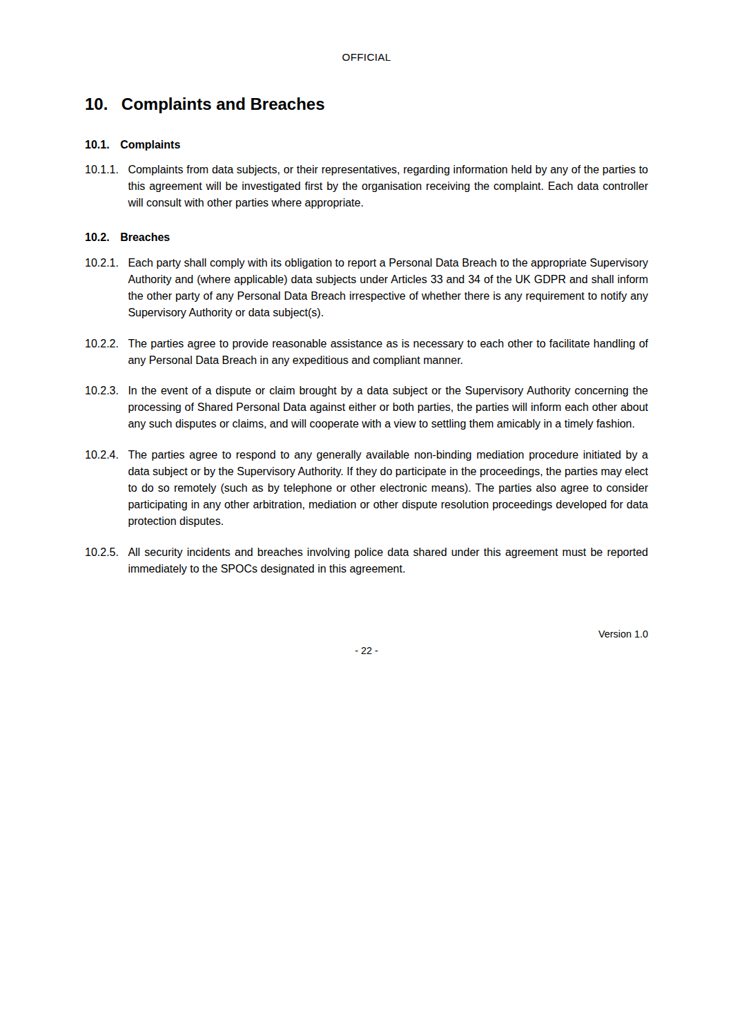OFFICIAL
10. Complaints and Breaches
10.1. Complaints
10.1.1.
Complaints from data subjects, or their representatives, regarding information held by any of the parties to this agreement will be investigated first by the organisation receiving the complaint. Each data controller will consult with other parties where appropriate.
10.2. Breaches
10.2.1.
Each party shall comply with its obligation to report a Personal Data Breach to the appropriate Supervisory Authority and (where applicable) data subjects under Articles 33 and 34 of the UK GDPR and shall inform the other party of any Personal Data Breach irrespective of whether there is any requirement to notify any Supervisory Authority or data subject(s).
10.2.2.
The parties agree to provide reasonable assistance as is necessary to each other to facilitate handling of any Personal Data Breach in any expeditious and compliant manner.
10.2.3.
In the event of a dispute or claim brought by a data subject or the Supervisory Authority concerning the processing of Shared Personal Data against either or both parties, the parties will inform each other about any such disputes or claims, and will cooperate with a view to settling them amicably in a timely fashion.
10.2.4.
The parties agree to respond to any generally available non-binding mediation procedure initiated by a data subject or by the Supervisory Authority. If they do participate in the proceedings, the parties may elect to do so remotely (such as by telephone or other electronic means). The parties also agree to consider participating in any other arbitration, mediation or other dispute resolution proceedings developed for data protection disputes.
10.2.5.
All security incidents and breaches involving police data shared under this agreement must be reported immediately to the SPOCs designated in this agreement.
Version 1.0
- 22 -